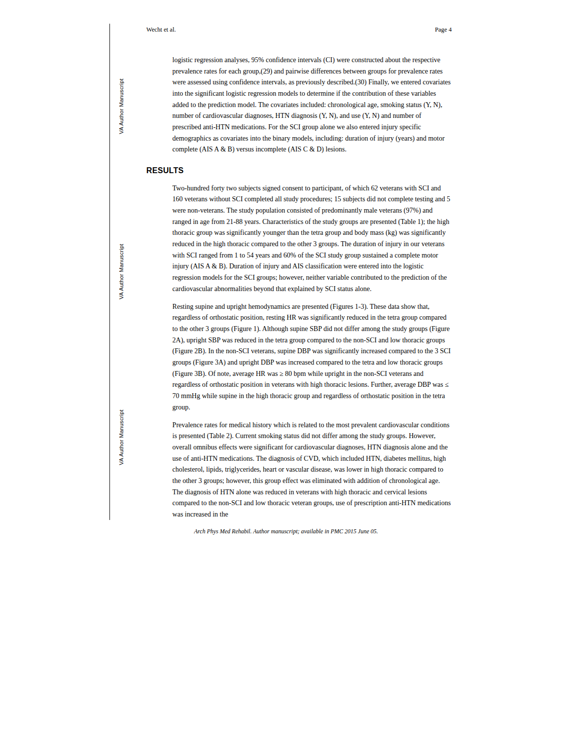VA Author Manuscript
VA Author Manuscript
VA Author Manuscript
Wecht et al.
Page 4
logistic regression analyses, 95% confidence intervals (CI) were constructed about the respective prevalence rates for each group,(29) and pairwise differences between groups for prevalence rates were assessed using confidence intervals, as previously described.(30) Finally, we entered covariates into the significant logistic regression models to determine if the contribution of these variables added to the prediction model. The covariates included: chronological age, smoking status (Y, N), number of cardiovascular diagnoses, HTN diagnosis (Y, N), and use (Y, N) and number of prescribed anti-HTN medications. For the SCI group alone we also entered injury specific demographics as covariates into the binary models, including: duration of injury (years) and motor complete (AIS A & B) versus incomplete (AIS C & D) lesions.
RESULTS
Two-hundred forty two subjects signed consent to participant, of which 62 veterans with SCI and 160 veterans without SCI completed all study procedures; 15 subjects did not complete testing and 5 were non-veterans. The study population consisted of predominantly male veterans (97%) and ranged in age from 21-88 years. Characteristics of the study groups are presented (Table 1); the high thoracic group was significantly younger than the tetra group and body mass (kg) was significantly reduced in the high thoracic compared to the other 3 groups. The duration of injury in our veterans with SCI ranged from 1 to 54 years and 60% of the SCI study group sustained a complete motor injury (AIS A & B). Duration of injury and AIS classification were entered into the logistic regression models for the SCI groups; however, neither variable contributed to the prediction of the cardiovascular abnormalities beyond that explained by SCI status alone.
Resting supine and upright hemodynamics are presented (Figures 1-3). These data show that, regardless of orthostatic position, resting HR was significantly reduced in the tetra group compared to the other 3 groups (Figure 1). Although supine SBP did not differ among the study groups (Figure 2A), upright SBP was reduced in the tetra group compared to the non-SCI and low thoracic groups (Figure 2B). In the non-SCI veterans, supine DBP was significantly increased compared to the 3 SCI groups (Figure 3A) and upright DBP was increased compared to the tetra and low thoracic groups (Figure 3B). Of note, average HR was ≥ 80 bpm while upright in the non-SCI veterans and regardless of orthostatic position in veterans with high thoracic lesions. Further, average DBP was ≤ 70 mmHg while supine in the high thoracic group and regardless of orthostatic position in the tetra group.
Prevalence rates for medical history which is related to the most prevalent cardiovascular conditions is presented (Table 2). Current smoking status did not differ among the study groups. However, overall omnibus effects were significant for cardiovascular diagnoses, HTN diagnosis alone and the use of anti-HTN medications. The diagnosis of CVD, which included HTN, diabetes mellitus, high cholesterol, lipids, triglycerides, heart or vascular disease, was lower in high thoracic compared to the other 3 groups; however, this group effect was eliminated with addition of chronological age. The diagnosis of HTN alone was reduced in veterans with high thoracic and cervical lesions compared to the non-SCI and low thoracic veteran groups, use of prescription anti-HTN medications was increased in the
Arch Phys Med Rehabil. Author manuscript; available in PMC 2015 June 05.